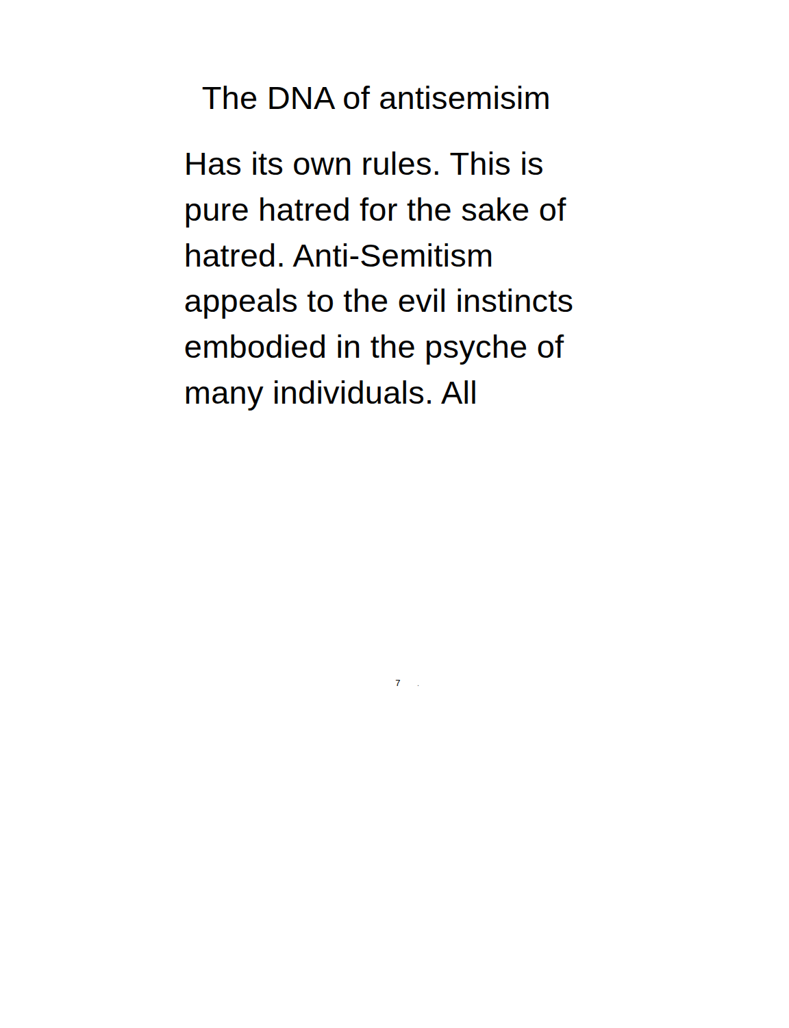The DNA of antisemisim
Has its own rules. This is pure hatred for the sake of hatred. Anti-Semitism appeals to the evil instincts embodied in the psyche of many individuals. All
7.